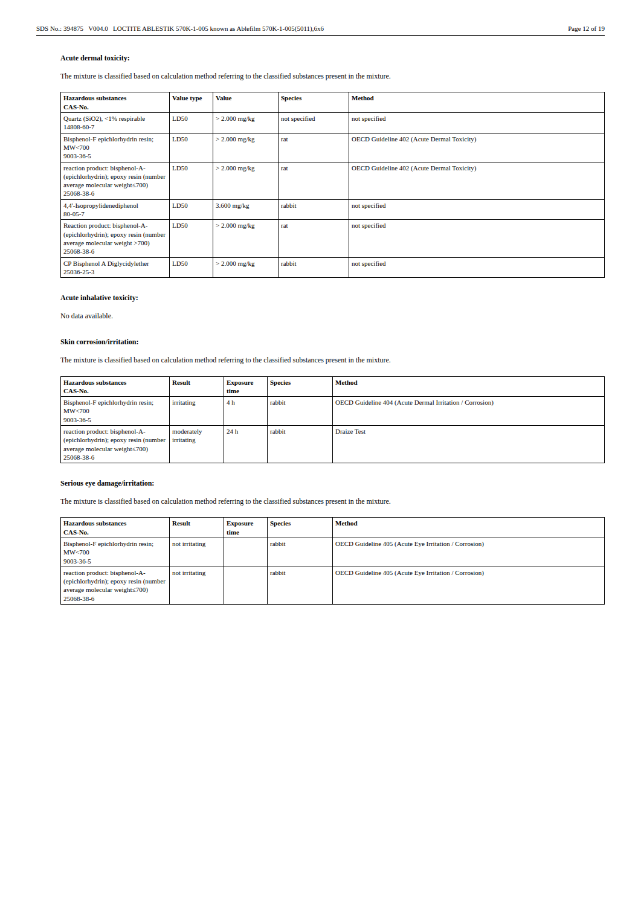SDS No.: 394875 V004.0 LOCTITE ABLESTIK 570K-1-005 known as Ablefilm 570K-1-005(5011),6x6
Page 12 of 19
Acute dermal toxicity:
The mixture is classified based on calculation method referring to the classified substances present in the mixture.
| Hazardous substances CAS-No. | Value type | Value | Species | Method |
| --- | --- | --- | --- | --- |
| Quartz (SiO2), <1% respirable 14808-60-7 | LD50 | > 2.000 mg/kg | not specified | not specified |
| Bisphenol-F epichlorhydrin resin; MW<700 9003-36-5 | LD50 | > 2.000 mg/kg | rat | OECD Guideline 402 (Acute Dermal Toxicity) |
| reaction product: bisphenol-A-(epichlorhydrin); epoxy resin (number average molecular weight≤700) 25068-38-6 | LD50 | > 2.000 mg/kg | rat | OECD Guideline 402 (Acute Dermal Toxicity) |
| 4,4'-Isopropylidenediphenol 80-05-7 | LD50 | 3.600 mg/kg | rabbit | not specified |
| Reaction product: bisphenol-A-(epichlorhydrin); epoxy resin (number average molecular weight >700) 25068-38-6 | LD50 | > 2.000 mg/kg | rat | not specified |
| CP Bisphenol A Diglycidylether 25036-25-3 | LD50 | > 2.000 mg/kg | rabbit | not specified |
Acute inhalative toxicity:
No data available.
Skin corrosion/irritation:
The mixture is classified based on calculation method referring to the classified substances present in the mixture.
| Hazardous substances CAS-No. | Result | Exposure time | Species | Method |
| --- | --- | --- | --- | --- |
| Bisphenol-F epichlorhydrin resin; MW<700 9003-36-5 | irritating | 4 h | rabbit | OECD Guideline 404 (Acute Dermal Irritation / Corrosion) |
| reaction product: bisphenol-A-(epichlorhydrin); epoxy resin (number average molecular weight≤700) 25068-38-6 | moderately irritating | 24 h | rabbit | Draize Test |
Serious eye damage/irritation:
The mixture is classified based on calculation method referring to the classified substances present in the mixture.
| Hazardous substances CAS-No. | Result | Exposure time | Species | Method |
| --- | --- | --- | --- | --- |
| Bisphenol-F epichlorhydrin resin; MW<700 9003-36-5 | not irritating | | rabbit | OECD Guideline 405 (Acute Eye Irritation / Corrosion) |
| reaction product: bisphenol-A-(epichlorhydrin); epoxy resin (number average molecular weight≤700) 25068-38-6 | not irritating | | rabbit | OECD Guideline 405 (Acute Eye Irritation / Corrosion) |